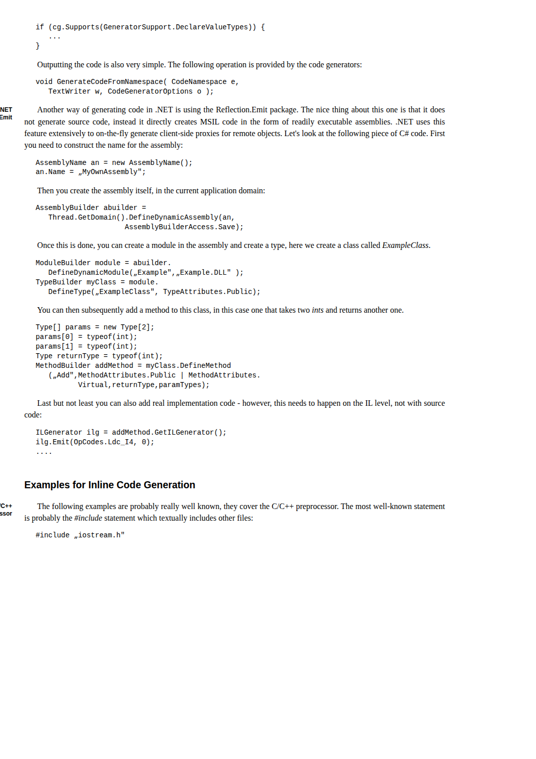if (cg.Supports(GeneratorSupport.DeclareValueTypes)) {
   ...
}
Outputting the code is also very simple. The following operation is provided by the code generators:
void GenerateCodeFromNamespace( CodeNamespace e,
   TextWriter w, CodeGeneratorOptions o );
.NET
Reflecton.Emit
Another way of generating code in .NET is using the Reflection.Emit package. The nice thing about this one is that it does not generate source code, instead it directly creates MSIL code in the form of readily executable assemblies. .NET uses this feature extensively to on-the-fly generate client-side proxies for remote objects. Let's look at the following piece of C# code. First you need to construct the name for the assembly:
AssemblyName an = new AssemblyName();
an.Name = „MyOwnAssembly";
Then you create the assembly itself, in the current application domain:
AssemblyBuilder abuilder =
   Thread.GetDomain().DefineDynamicAssembly(an,
                     AssemblyBuilderAccess.Save);
Once this is done, you can create a module in the assembly and create a type, here we create a class called ExampleClass.
ModuleBuilder module = abuilder.
   DefineDynamicModule(„Example",„Example.DLL" );
TypeBuilder myClass = module.
   DefineType(„ExampleClass", TypeAttributes.Public);
You can then subsequently add a method to this class, in this case one that takes two ints and returns another one.
Type[] params = new Type[2];
params[0] = typeof(int);
params[1] = typeof(int);
Type returnType = typeof(int);
MethodBuilder addMethod = myClass.DefineMethod
   („Add",MethodAttributes.Public | MethodAttributes.
          Virtual,returnType,paramTypes);
Last but not least you can also add real implementation code - however, this needs to happen on the IL level, not with source code:
ILGenerator ilg = addMethod.GetILGenerator();
ilg.Emit(OpCodes.Ldc_I4, 0);
....
Examples for Inline Code Generation
C/C++
preprocessor
The following examples are probably really well known, they cover the C/C++ preprocessor. The most well-known statement is probably the #include statement which textually includes other files:
#include „iostream.h"